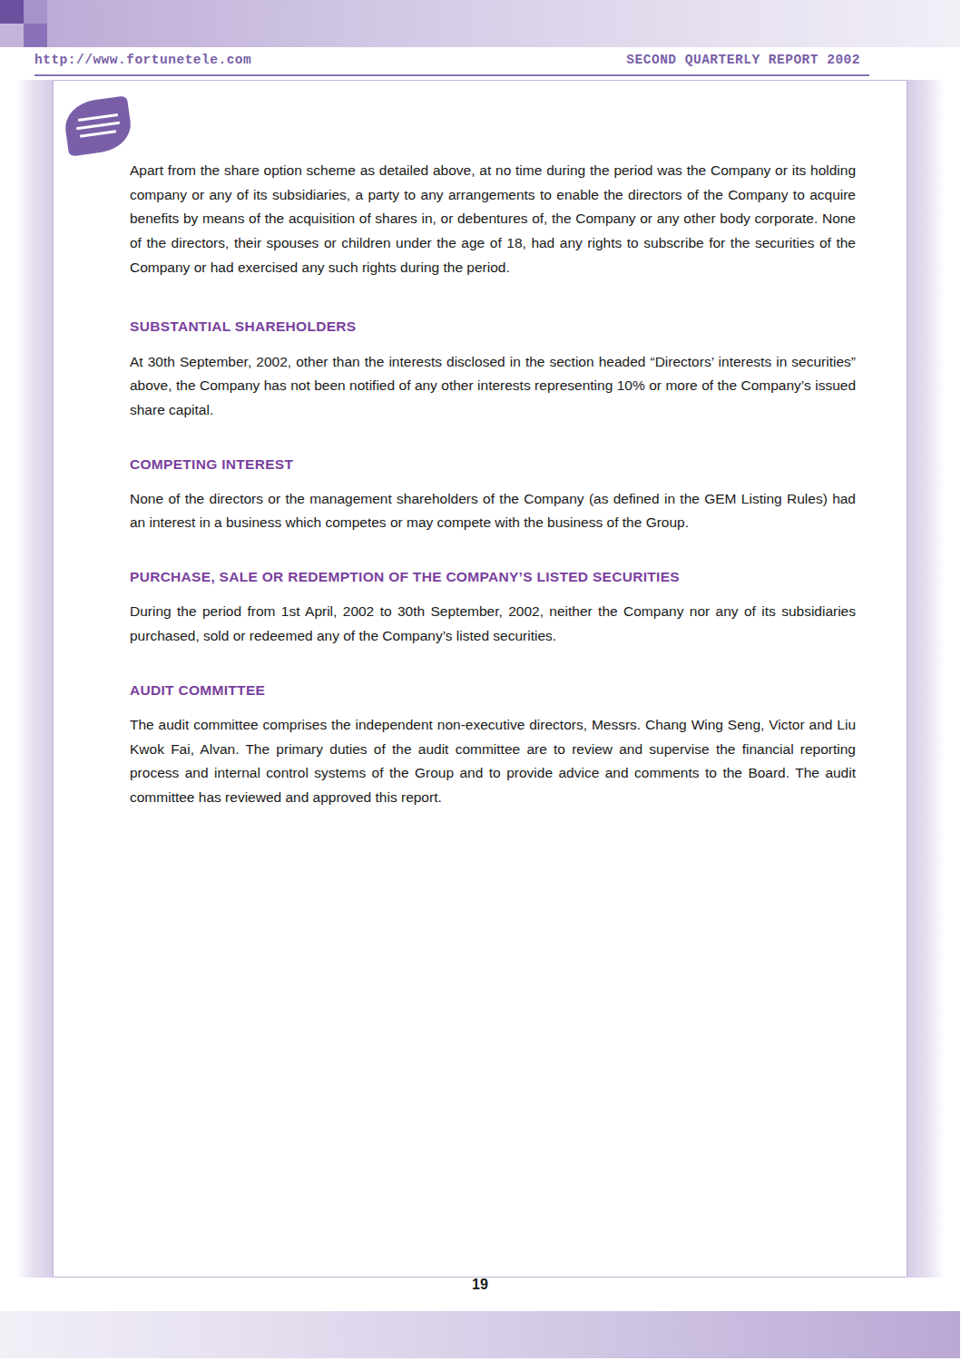http://www.fortunetele.com
SECOND QUARTERLY REPORT 2002
Apart from the share option scheme as detailed above, at no time during the period was the Company or its holding company or any of its subsidiaries, a party to any arrangements to enable the directors of the Company to acquire benefits by means of the acquisition of shares in, or debentures of, the Company or any other body corporate. None of the directors, their spouses or children under the age of 18, had any rights to subscribe for the securities of the Company or had exercised any such rights during the period.
SUBSTANTIAL SHAREHOLDERS
At 30th September, 2002, other than the interests disclosed in the section headed “Directors’ interests in securities” above, the Company has not been notified of any other interests representing 10% or more of the Company’s issued share capital.
COMPETING INTEREST
None of the directors or the management shareholders of the Company (as defined in the GEM Listing Rules) had an interest in a business which competes or may compete with the business of the Group.
PURCHASE, SALE OR REDEMPTION OF THE COMPANY’S LISTED SECURITIES
During the period from 1st April, 2002 to 30th September, 2002, neither the Company nor any of its subsidiaries purchased, sold or redeemed any of the Company’s listed securities.
AUDIT COMMITTEE
The audit committee comprises the independent non-executive directors, Messrs. Chang Wing Seng, Victor and Liu Kwok Fai, Alvan. The primary duties of the audit committee are to review and supervise the financial reporting process and internal control systems of the Group and to provide advice and comments to the Board. The audit committee has reviewed and approved this report.
19